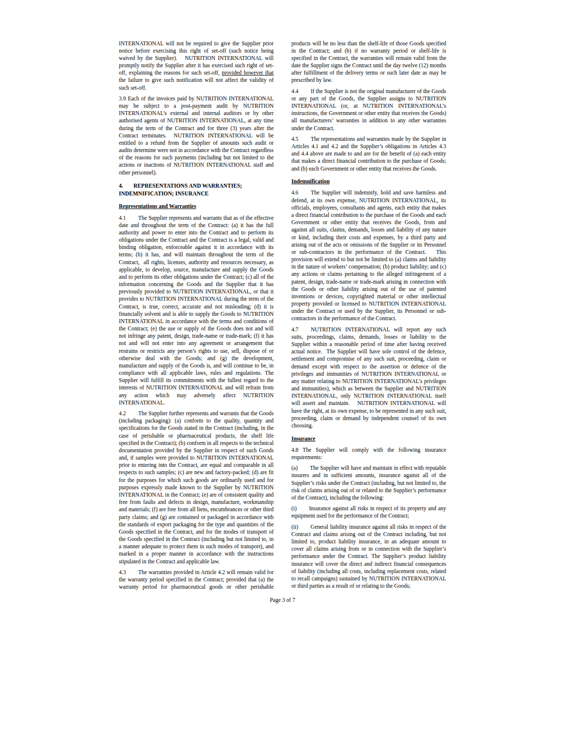INTERNATIONAL will not be required to give the Supplier prior notice before exercising this right of set-off (such notice being waived by the Supplier). NUTRITION INTERNATIONAL will promptly notify the Supplier after it has exercised such right of set-off, explaining the reasons for such set-off, provided however that the failure to give such notification will not affect the validity of such set-off.
3.9 Each of the invoices paid by NUTRITION INTERNATIONAL may be subject to a post-payment audit by NUTRITION INTERNATIONAL’s external and internal auditors or by other authorised agents of NUTRITION INTERNATIONAL, at any time during the term of the Contract and for three (3) years after the Contract terminates. NUTRITION INTERNATIONAL will be entitled to a refund from the Supplier of amounts such audit or audits determine were not in accordance with the Contract regardless of the reasons for such payments (including but not limited to the actions or inactions of NUTRITION INTERNATIONAL staff and other personnel).
4. REPRESENTATIONS AND WARRANTIES; INDEMNIFICATION; INSURANCE
Representations and Warranties
4.1 The Supplier represents and warrants that as of the effective date and throughout the term of the Contract: (a) it has the full authority and power to enter into the Contract and to perform its obligations under the Contract and the Contract is a legal, valid and binding obligation, enforceable against it in accordance with its terms; (b) it has, and will maintain throughout the term of the Contract, all rights, licenses, authority and resources necessary, as applicable, to develop, source, manufacture and supply the Goods and to perform its other obligations under the Contract; (c) all of the information concerning the Goods and the Supplier that it has previously provided to NUTRITION INTERNATIONAL, or that it provides to NUTRITION INTERNATIONAL during the term of the Contract, is true, correct, accurate and not misleading; (d) it is financially solvent and is able to supply the Goods to NUTRITION INTERNATIONAL in accordance with the terms and conditions of the Contract; (e) the use or supply of the Goods does not and will not infringe any patent, design, trade-name or trade-mark; (f) it has not and will not enter into any agreement or arrangement that restrains or restricts any person’s rights to use, sell, dispose of or otherwise deal with the Goods; and (g) the development, manufacture and supply of the Goods is, and will continue to be, in compliance with all applicable laws, rules and regulations. The Supplier will fulfill its commitments with the fullest regard to the interests of NUTRITION INTERNATIONAL and will refrain from any action which may adversely affect NUTRITION INTERNATIONAL.
4.2 The Supplier further represents and warrants that the Goods (including packaging): (a) conform to the quality, quantity and specifications for the Goods stated in the Contract (including, in the case of perishable or pharmaceutical products, the shelf life specified in the Contract); (b) conform in all respects to the technical documentation provided by the Supplier in respect of such Goods and, if samples were provided to NUTRITION INTERNATIONAL prior to entering into the Contract, are equal and comparable in all respects to such samples; (c) are new and factory-packed; (d) are fit for the purposes for which such goods are ordinarily used and for purposes expressly made known to the Supplier by NUTRITION INTERNATIONAL in the Contract; (e) are of consistent quality and free from faults and defects in design, manufacture, workmanship and materials; (f) are free from all liens, encumbrances or other third party claims; and (g) are contained or packaged in accordance with the standards of export packaging for the type and quantities of the Goods specified in the Contract, and for the modes of transport of the Goods specified in the Contract (including but not limited to, in a manner adequate to protect them in such modes of transport), and marked in a proper manner in accordance with the instructions stipulated in the Contract and applicable law.
4.3 The warranties provided in Article 4.2 will remain valid for the warranty period specified in the Contract; provided that (a) the warranty period for pharmaceutical goods or other perishable products will be no less than the shelf-life of those Goods specified in the Contract; and (b) if no warranty period or shelf-life is specified in the Contract, the warranties will remain valid from the date the Supplier signs the Contract until the day twelve (12) months after fulfillment of the delivery terms or such later date as may be prescribed by law.
4.4 If the Supplier is not the original manufacturer of the Goods or any part of the Goods, the Supplier assigns to NUTRITION INTERNATIONAL (or, at NUTRITION INTERNATIONAL’s instructions, the Government or other entity that receives the Goods) all manufacturers’ warranties in addition to any other warranties under the Contract.
4.5 The representations and warranties made by the Supplier in Articles 4.1 and 4.2 and the Supplier’s obligations in Articles 4.3 and 4.4 above are made to and are for the benefit of (a) each entity that makes a direct financial contribution to the purchase of Goods; and (b) each Government or other entity that receives the Goods.
Indemnification
4.6 The Supplier will indemnify, hold and save harmless and defend, at its own expense, NUTRITION INTERNATIONAL, its officials, employees, consultants and agents, each entity that makes a direct financial contribution to the purchase of the Goods and each Government or other entity that receives the Goods, from and against all suits, claims, demands, losses and liability of any nature or kind, including their costs and expenses, by a third party and arising out of the acts or omissions of the Supplier or its Personnel or sub-contractors in the performance of the Contract. This provision will extend to but not be limited to (a) claims and liability in the nature of workers’ compensation; (b) product liability; and (c) any actions or claims pertaining to the alleged infringement of a patent, design, trade-name or trade-mark arising in connection with the Goods or other liability arising out of the use of patented inventions or devices, copyrighted material or other intellectual property provided or licensed to NUTRITION INTERNATIONAL under the Contract or used by the Supplier, its Personnel or sub-contractors in the performance of the Contract.
4.7 NUTRITION INTERNATIONAL will report any such suits, proceedings, claims, demands, losses or liability to the Supplier within a reasonable period of time after having received actual notice. The Supplier will have sole control of the defence, settlement and compromise of any such suit, proceeding, claim or demand except with respect to the assertion or defence of the privileges and immunities of NUTRITION INTERNATIONAL or any matter relating to NUTRITION INTERNATIONAL’s privileges and immunities), which as between the Supplier and NUTRITION INTERNATIONAL, only NUTRITION INTERNATIONAL itself will assert and maintain. NUTRITION INTERNATIONAL will have the right, at its own expense, to be represented in any such suit, proceeding, claim or demand by independent counsel of its own choosing.
Insurance
4.8 The Supplier will comply with the following insurance requirements:
(a) The Supplier will have and maintain in effect with reputable insurers and in sufficient amounts, insurance against all of the Supplier’s risks under the Contract (including, but not limited to, the risk of claims arising out of or related to the Supplier’s performance of the Contract), including the following:
(i) Insurance against all risks in respect of its property and any equipment used for the performance of the Contract;
(ii) General liability insurance against all risks in respect of the Contract and claims arising out of the Contract including, but not limited to, product liability insurance, in an adequate amount to cover all claims arising from or in connection with the Supplier’s performance under the Contract. The Supplier’s product liability insurance will cover the direct and indirect financial consequences of liability (including all costs, including replacement costs, related to recall campaigns) sustained by NUTRITION INTERNATIONAL or third parties as a result of or relating to the Goods;
Page 3 of 7